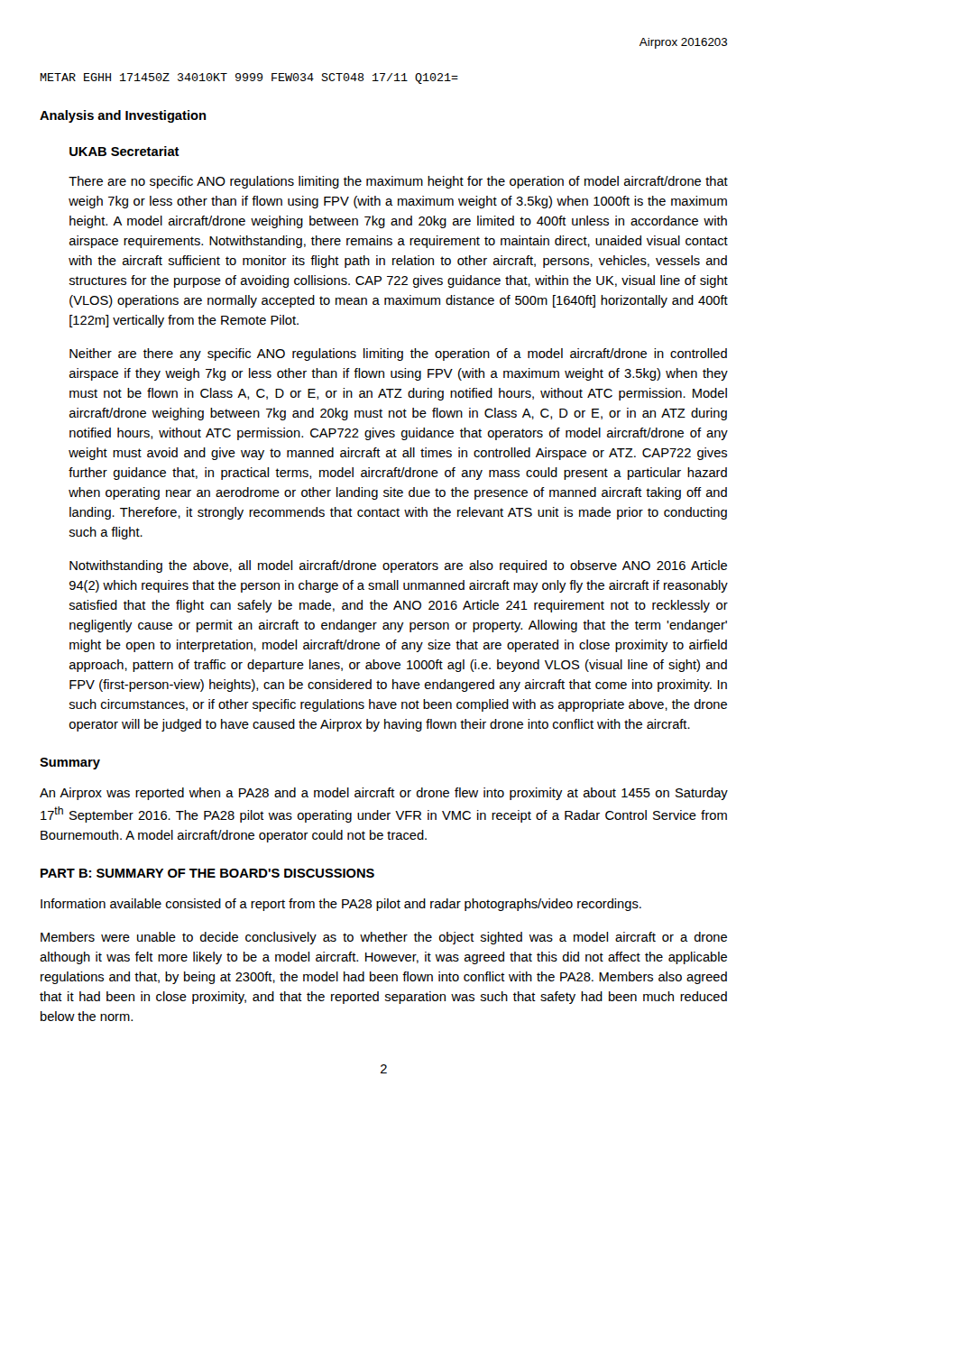Airprox 2016203
METAR EGHH 171450Z 34010KT 9999 FEW034 SCT048 17/11 Q1021=
Analysis and Investigation
UKAB Secretariat
There are no specific ANO regulations limiting the maximum height for the operation of model aircraft/drone that weigh 7kg or less other than if flown using FPV (with a maximum weight of 3.5kg) when 1000ft is the maximum height. A model aircraft/drone weighing between 7kg and 20kg are limited to 400ft unless in accordance with airspace requirements. Notwithstanding, there remains a requirement to maintain direct, unaided visual contact with the aircraft sufficient to monitor its flight path in relation to other aircraft, persons, vehicles, vessels and structures for the purpose of avoiding collisions. CAP 722 gives guidance that, within the UK, visual line of sight (VLOS) operations are normally accepted to mean a maximum distance of 500m [1640ft] horizontally and 400ft [122m] vertically from the Remote Pilot.
Neither are there any specific ANO regulations limiting the operation of a model aircraft/drone in controlled airspace if they weigh 7kg or less other than if flown using FPV (with a maximum weight of 3.5kg) when they must not be flown in Class A, C, D or E, or in an ATZ during notified hours, without ATC permission. Model aircraft/drone weighing between 7kg and 20kg must not be flown in Class A, C, D or E, or in an ATZ during notified hours, without ATC permission. CAP722 gives guidance that operators of model aircraft/drone of any weight must avoid and give way to manned aircraft at all times in controlled Airspace or ATZ. CAP722 gives further guidance that, in practical terms, model aircraft/drone of any mass could present a particular hazard when operating near an aerodrome or other landing site due to the presence of manned aircraft taking off and landing. Therefore, it strongly recommends that contact with the relevant ATS unit is made prior to conducting such a flight.
Notwithstanding the above, all model aircraft/drone operators are also required to observe ANO 2016 Article 94(2) which requires that the person in charge of a small unmanned aircraft may only fly the aircraft if reasonably satisfied that the flight can safely be made, and the ANO 2016 Article 241 requirement not to recklessly or negligently cause or permit an aircraft to endanger any person or property. Allowing that the term 'endanger' might be open to interpretation, model aircraft/drone of any size that are operated in close proximity to airfield approach, pattern of traffic or departure lanes, or above 1000ft agl (i.e. beyond VLOS (visual line of sight) and FPV (first-person-view) heights), can be considered to have endangered any aircraft that come into proximity. In such circumstances, or if other specific regulations have not been complied with as appropriate above, the drone operator will be judged to have caused the Airprox by having flown their drone into conflict with the aircraft.
Summary
An Airprox was reported when a PA28 and a model aircraft or drone flew into proximity at about 1455 on Saturday 17th September 2016. The PA28 pilot was operating under VFR in VMC in receipt of a Radar Control Service from Bournemouth. A model aircraft/drone operator could not be traced.
PART B: SUMMARY OF THE BOARD'S DISCUSSIONS
Information available consisted of a report from the PA28 pilot and radar photographs/video recordings.
Members were unable to decide conclusively as to whether the object sighted was a model aircraft or a drone although it was felt more likely to be a model aircraft. However, it was agreed that this did not affect the applicable regulations and that, by being at 2300ft, the model had been flown into conflict with the PA28. Members also agreed that it had been in close proximity, and that the reported separation was such that safety had been much reduced below the norm.
2